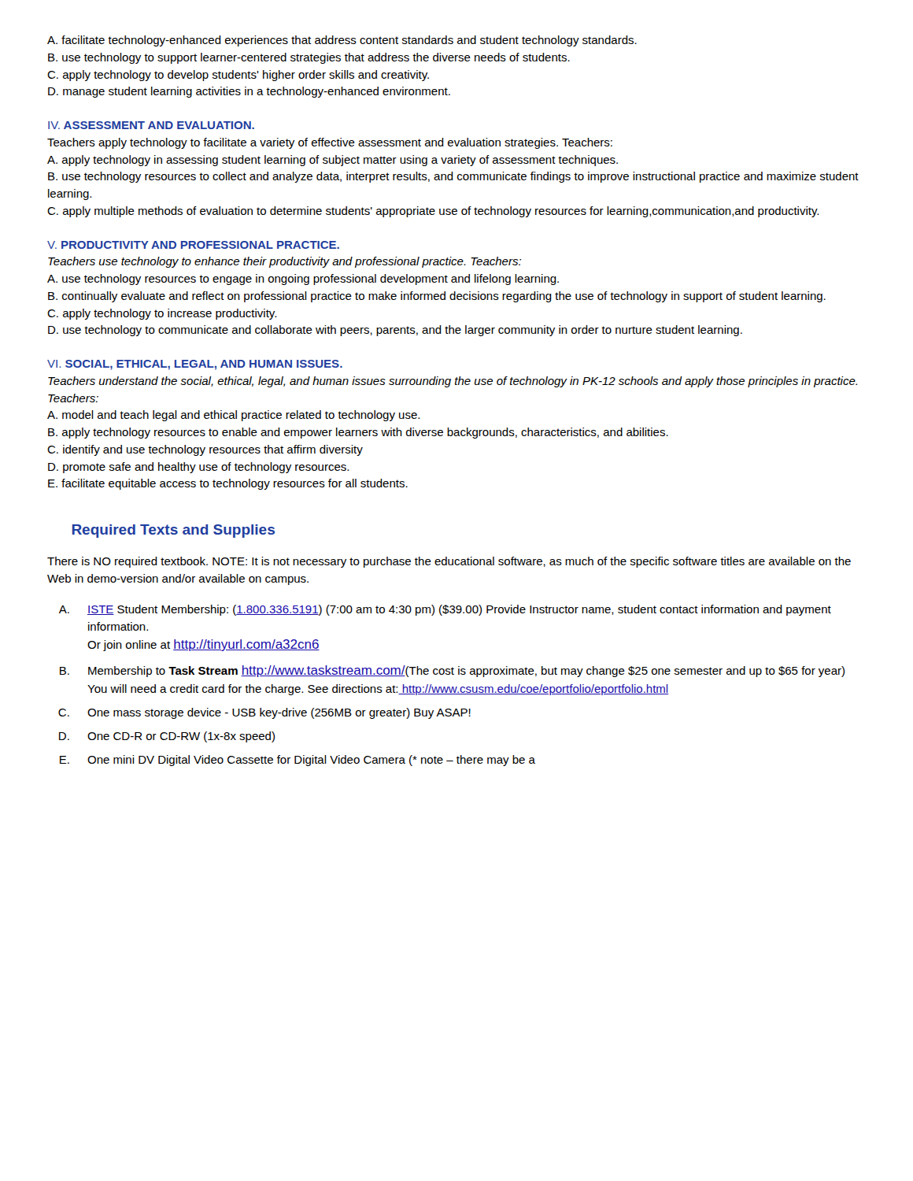A. facilitate technology-enhanced experiences that address content standards and student technology standards.
B. use technology to support learner-centered strategies that address the diverse needs of students.
C. apply technology to develop students' higher order skills and creativity.
D. manage student learning activities in a technology-enhanced environment.
IV. ASSESSMENT AND EVALUATION.
Teachers apply technology to facilitate a variety of effective assessment and evaluation strategies. Teachers:
A. apply technology in assessing student learning of subject matter using a variety of assessment techniques.
B. use technology resources to collect and analyze data, interpret results, and communicate findings to improve instructional practice and maximize student learning.
C. apply multiple methods of evaluation to determine students' appropriate use of technology resources for learning,communication,and productivity.
V. PRODUCTIVITY AND PROFESSIONAL PRACTICE.
Teachers use technology to enhance their productivity and professional practice. Teachers:
A. use technology resources to engage in ongoing professional development and lifelong learning.
B. continually evaluate and reflect on professional practice to make informed decisions regarding the use of technology in support of student learning.
C. apply technology to increase productivity.
D. use technology to communicate and collaborate with peers, parents, and the larger community in order to nurture student learning.
VI. SOCIAL, ETHICAL, LEGAL, AND HUMAN ISSUES.
Teachers understand the social, ethical, legal, and human issues surrounding the use of technology in PK-12 schools and apply those principles in practice. Teachers:
A. model and teach legal and ethical practice related to technology use.
B. apply technology resources to enable and empower learners with diverse backgrounds, characteristics, and abilities.
C. identify and use technology resources that affirm diversity
D. promote safe and healthy use of technology resources.
E. facilitate equitable access to technology resources for all students.
Required Texts and Supplies
There is NO required textbook. NOTE: It is not necessary to purchase the educational software, as much of the specific software titles are available on the Web in demo-version and/or available on campus.
ISTE Student Membership: (1.800.336.5191) (7:00 am to 4:30 pm) ($39.00) Provide Instructor name, student contact information and payment information.
Or join online at http://tinyurl.com/a32cn6
Membership to Task Stream http://www.taskstream.com/(The cost is approximate, but may change $25 one semester and up to $65 for year) You will need a credit card for the charge. See directions at: http://www.csusm.edu/coe/eportfolio/eportfolio.html
One mass storage device - USB key-drive (256MB or greater) Buy ASAP!
One CD-R or CD-RW (1x-8x speed)
One mini DV Digital Video Cassette for Digital Video Camera (* note – there may be a